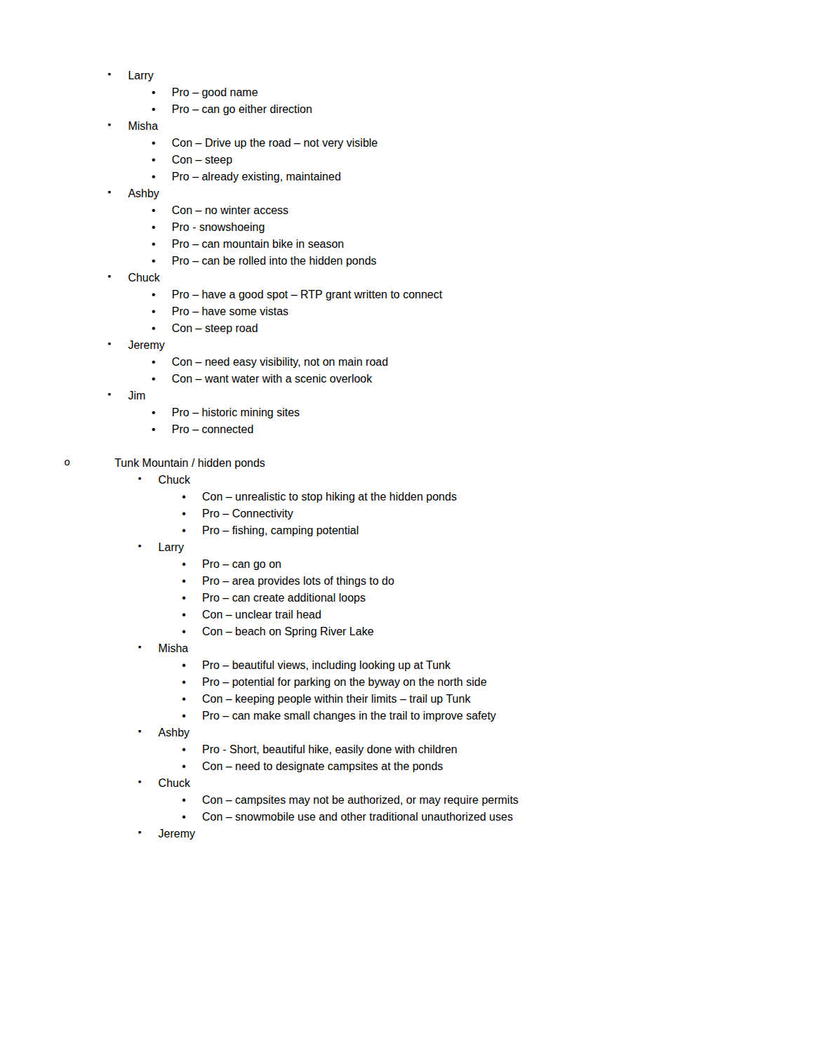Larry
Pro – good name
Pro – can go either direction
Misha
Con – Drive up the road – not very visible
Con – steep
Pro – already existing, maintained
Ashby
Con – no winter access
Pro - snowshoeing
Pro – can mountain bike in season
Pro – can be rolled into the hidden ponds
Chuck
Pro – have a good spot – RTP grant written to connect
Pro – have some vistas
Con – steep road
Jeremy
Con – need easy visibility, not on main road
Con – want water with a scenic overlook
Jim
Pro – historic mining sites
Pro – connected
Tunk Mountain / hidden ponds
Chuck
Con – unrealistic to stop hiking at the hidden ponds
Pro – Connectivity
Pro – fishing, camping potential
Larry
Pro – can go on
Pro – area provides lots of things to do
Pro – can create additional loops
Con – unclear trail head
Con – beach on Spring River Lake
Misha
Pro – beautiful views, including looking up at Tunk
Pro – potential for parking on the byway on the north side
Con – keeping people within their limits – trail up Tunk
Pro – can make small changes in the trail to improve safety
Ashby
Pro - Short, beautiful hike, easily done with children
Con – need to designate campsites at the ponds
Chuck
Con – campsites may not be authorized, or may require permits
Con – snowmobile use and other traditional unauthorized uses
Jeremy